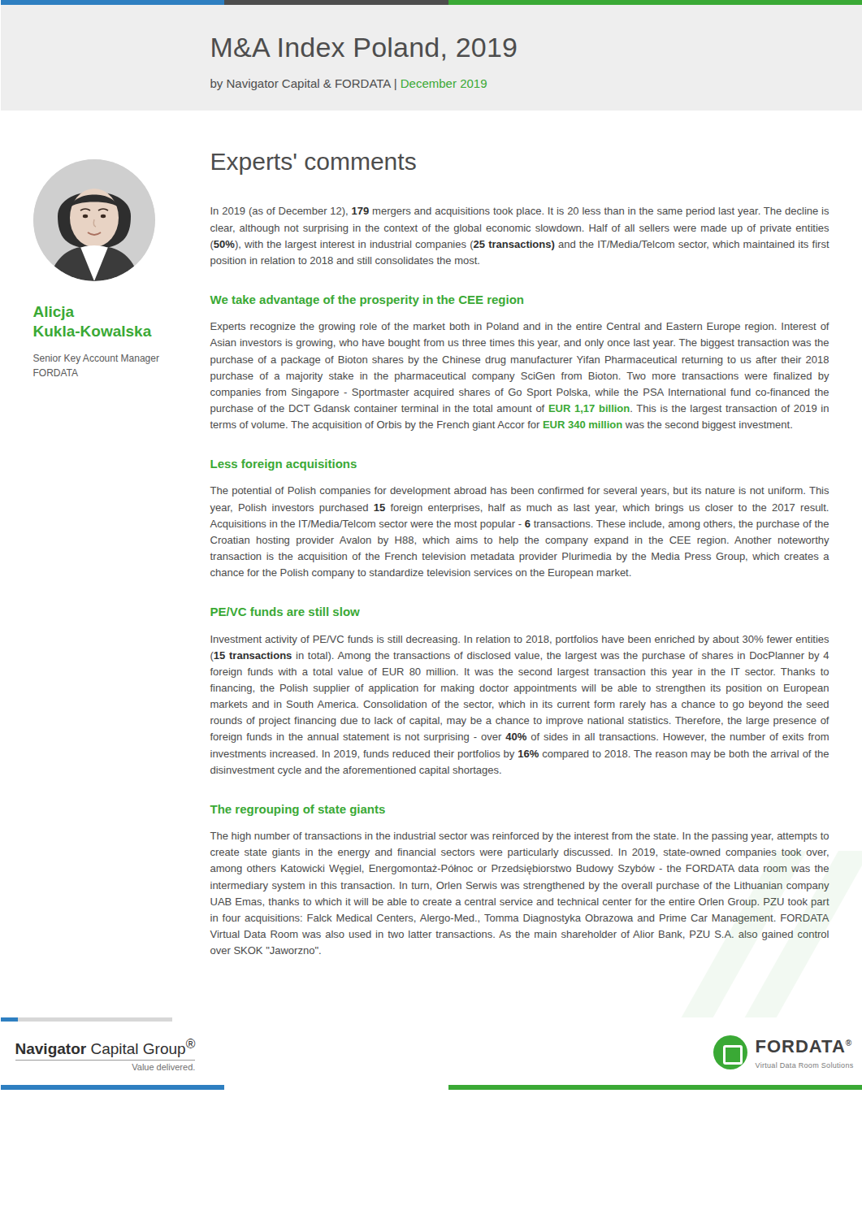M&A Index Poland, 2019
by Navigator Capital & FORDATA | December 2019
Alicja
Kukla-Kowalska
Senior Key Account Manager
FORDATA
Experts' comments
In 2019 (as of December 12), 179 mergers and acquisitions took place. It is 20 less than in the same period last year. The decline is clear, although not surprising in the context of the global economic slowdown. Half of all sellers were made up of private entities (50%), with the largest interest in industrial companies (25 transactions) and the IT/Media/Telcom sector, which maintained its first position in relation to 2018 and still consolidates the most.
We take advantage of the prosperity in the CEE region
Experts recognize the growing role of the market both in Poland and in the entire Central and Eastern Europe region. Interest of Asian investors is growing, who have bought from us three times this year, and only once last year. The biggest transaction was the purchase of a package of Bioton shares by the Chinese drug manufacturer Yifan Pharmaceutical returning to us after their 2018 purchase of a majority stake in the pharmaceutical company SciGen from Bioton. Two more transactions were finalized by companies from Singapore - Sportmaster acquired shares of Go Sport Polska, while the PSA International fund co-financed the purchase of the DCT Gdansk container terminal in the total amount of EUR 1,17 billion. This is the largest transaction of 2019 in terms of volume. The acquisition of Orbis by the French giant Accor for EUR 340 million was the second biggest investment.
Less foreign acquisitions
The potential of Polish companies for development abroad has been confirmed for several years, but its nature is not uniform. This year, Polish investors purchased 15 foreign enterprises, half as much as last year, which brings us closer to the 2017 result. Acquisitions in the IT/Media/Telcom sector were the most popular - 6 transactions. These include, among others, the purchase of the Croatian hosting provider Avalon by H88, which aims to help the company expand in the CEE region. Another noteworthy transaction is the acquisition of the French television metadata provider Plurimedia by the Media Press Group, which creates a chance for the Polish company to standardize television services on the European market.
PE/VC funds are still slow
Investment activity of PE/VC funds is still decreasing. In relation to 2018, portfolios have been enriched by about 30% fewer entities (15 transactions in total). Among the transactions of disclosed value, the largest was the purchase of shares in DocPlanner by 4 foreign funds with a total value of EUR 80 million. It was the second largest transaction this year in the IT sector. Thanks to financing, the Polish supplier of application for making doctor appointments will be able to strengthen its position on European markets and in South America. Consolidation of the sector, which in its current form rarely has a chance to go beyond the seed rounds of project financing due to lack of capital, may be a chance to improve national statistics. Therefore, the large presence of foreign funds in the annual statement is not surprising - over 40% of sides in all transactions. However, the number of exits from investments increased. In 2019, funds reduced their portfolios by 16% compared to 2018. The reason may be both the arrival of the disinvestment cycle and the aforementioned capital shortages.
The regrouping of state giants
The high number of transactions in the industrial sector was reinforced by the interest from the state. In the passing year, attempts to create state giants in the energy and financial sectors were particularly discussed. In 2019, state-owned companies took over, among others Katowicki Węgiel, Energomontaż-Północ or Przedsiębiorstwo Budowy Szybów - the FORDATA data room was the intermediary system in this transaction. In turn, Orlen Serwis was strengthened by the overall purchase of the Lithuanian company UAB Emas, thanks to which it will be able to create a central service and technical center for the entire Orlen Group. PZU took part in four acquisitions: Falck Medical Centers, Alergo-Med., Tomma Diagnostyka Obrazowa and Prime Car Management. FORDATA Virtual Data Room was also used in two latter transactions. As the main shareholder of Alior Bank, PZU S.A. also gained control over SKOK "Jaworzno".
Navigator Capital Group®
Value delivered.
FORDATA®
Virtual Data Room Solutions